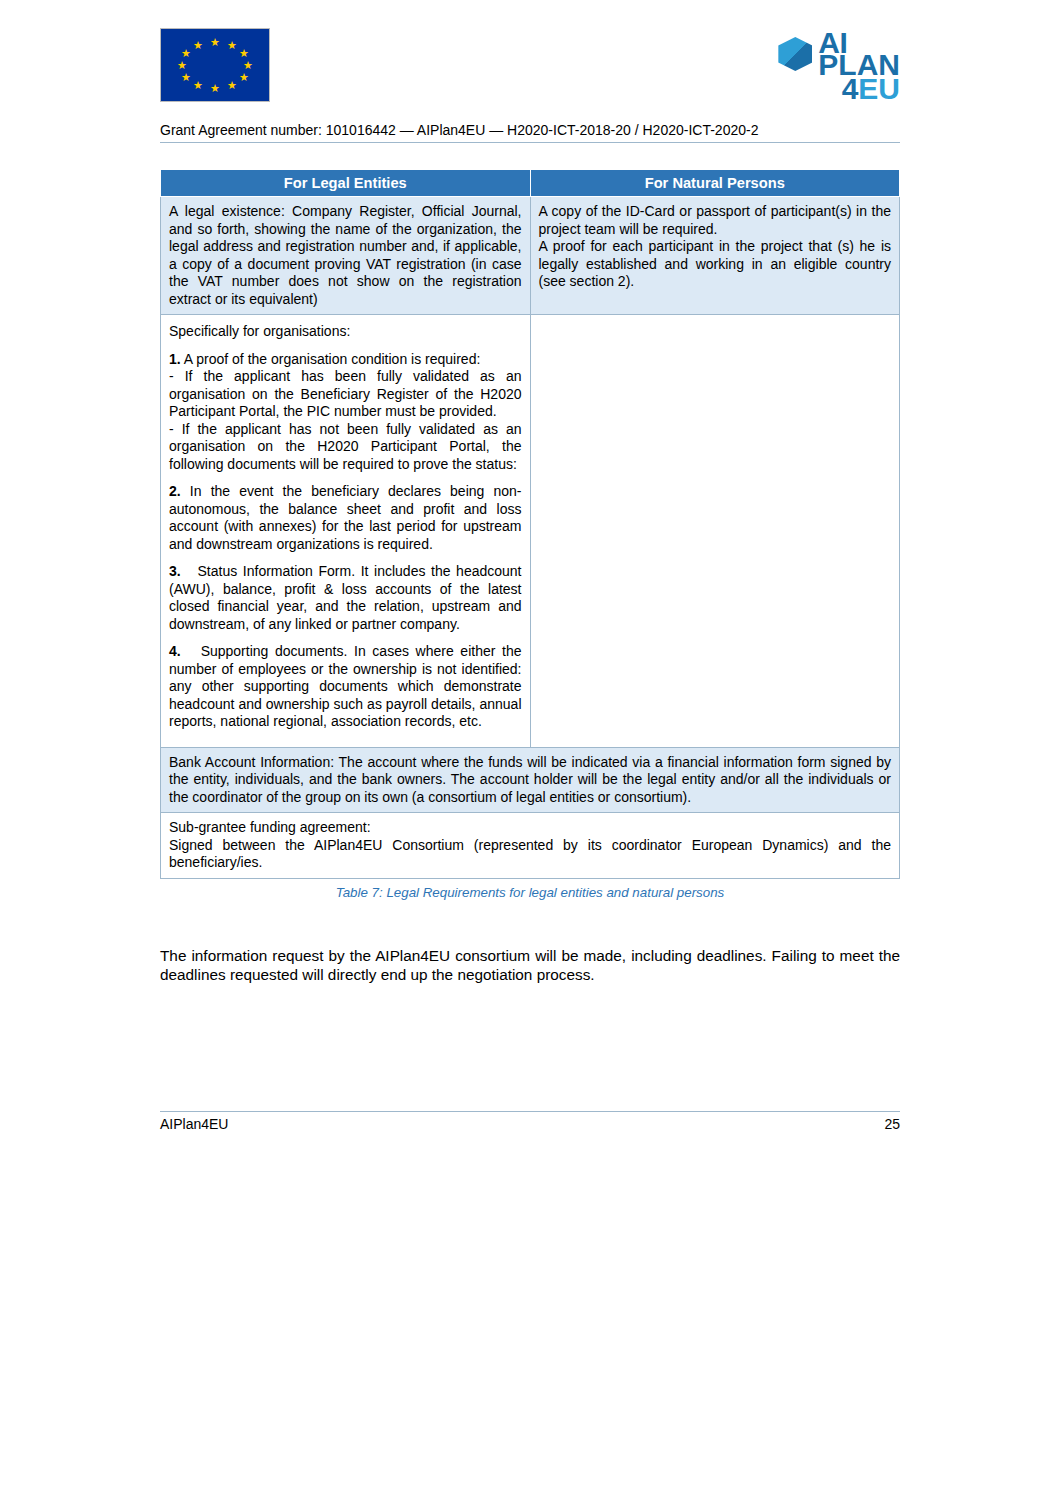★ ★ ★ ★ ★ ★ ★ ★ ★ ★ ★ ★
AI PLAN
4 EU
Grant Agreement number: 101016442 — AIPlan4EU — H2020-ICT-2018-20 / H2020-ICT-2020-2
| For Legal Entities | For Natural Persons |
| --- | --- |
| A legal existence: Company Register, Official Journal, and so forth, showing the name of the organization, the legal address and registration number and, if applicable, a copy of a document proving VAT registration (in case the VAT number does not show on the registration extract or its equivalent) | A copy of the ID-Card or passport of participant(s) in the project team will be required. A proof for each participant in the project that (s) he is legally established and working in an eligible country (see section 2). |
| Specifically for organisations: 1. A proof of the organisation condition is required: - If the applicant has been fully validated as an organisation on the Beneficiary Register of the H2020 Participant Portal, the PIC number must be provided. - If the applicant has not been fully validated as an organisation on the H2020 Participant Portal, the following documents will be required to prove the status: 2. In the event the beneficiary declares being non-autonomous, the balance sheet and profit and loss account (with annexes) for the last period for upstream and downstream organizations is required. 3. Status Information Form. It includes the headcount (AWU), balance, profit & loss accounts of the latest closed financial year, and the relation, upstream and downstream, of any linked or partner company. 4. Supporting documents. In cases where either the number of employees or the ownership is not identified: any other supporting documents which demonstrate headcount and ownership such as payroll details, annual reports, national regional, association records, etc. | |
| Bank Account Information: The account where the funds will be indicated via a financial information form signed by the entity, individuals, and the bank owners. The account holder will be the legal entity and/or all the individuals or the coordinator of the group on its own (a consortium of legal entities or consortium). |
| Sub-grantee funding agreement: Signed between the AIPlan4EU Consortium (represented by its coordinator European Dynamics) and the beneficiary/ies. |
Table 7: Legal Requirements for legal entities and natural persons
The information request by the AIPlan4EU consortium will be made, including deadlines. Failing to meet the deadlines requested will directly end up the negotiation process.
AIPlan4EU 25